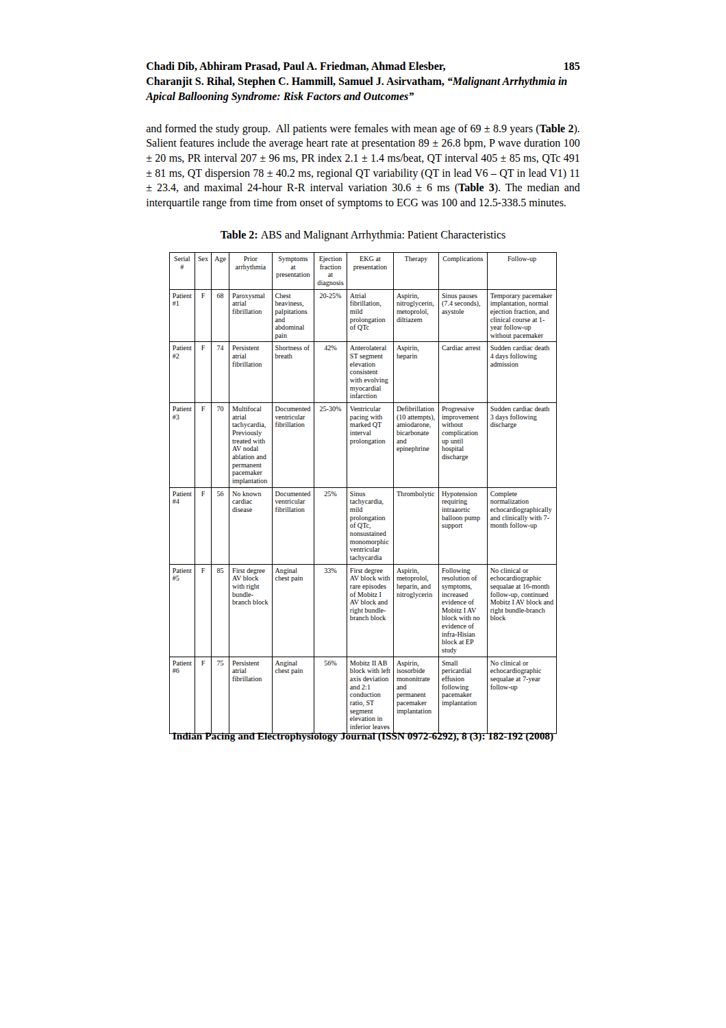Chadi Dib, Abhiram Prasad, Paul A. Friedman, Ahmad Elesber,
185
Charanjit S. Rihal, Stephen C. Hammill, Samuel J. Asirvatham, “Malignant Arrhythmia in Apical Ballooning Syndrome: Risk Factors and Outcomes”
and formed the study group. All patients were females with mean age of 69 ± 8.9 years (Table 2). Salient features include the average heart rate at presentation 89 ± 26.8 bpm, P wave duration 100 ± 20 ms, PR interval 207 ± 96 ms, PR index 2.1 ± 1.4 ms/beat, QT interval 405 ± 85 ms, QTc 491 ± 81 ms, QT dispersion 78 ± 40.2 ms, regional QT variability (QT in lead V6 – QT in lead V1) 11 ± 23.4, and maximal 24-hour R-R interval variation 30.6 ± 6 ms (Table 3). The median and interquartile range from time from onset of symptoms to ECG was 100 and 12.5-338.5 minutes.
Table 2: ABS and Malignant Arrhythmia: Patient Characteristics
| Serial # | Sex | Age | Prior arrhythmia | Symptoms at presentation | Ejection fraction at diagnosis | EKG at presentation | Therapy | Complications | Follow-up |
| --- | --- | --- | --- | --- | --- | --- | --- | --- | --- |
| Patient #1 | F | 68 | Paroxysmal atrial fibrillation | Chest heaviness, palpitations and abdominal pain | 20-25% | Atrial fibrillation, mild prolongation of QTc | Aspirin, nitroglycerin, metoprolol, diltiazem | Sinus pauses (7.4 seconds), asystole | Temporary pacemaker implantation, normal ejection fraction, and clinical course at 1-year follow-up without pacemaker |
| Patient #2 | F | 74 | Persistent atrial fibrillation | Shortness of breath | 42% | Anterolateral ST segment elevation consistent with evolving myocardial infarction | Aspirin, heparin | Cardiac arrest | Sudden cardiac death 4 days following admission |
| Patient #3 | F | 70 | Multifocal atrial tachycardia, Previously treated with AV nodal ablation and permanent pacemaker implantation | Documented ventricular fibrillation | 25-30% | Ventricular pacing with marked QT interval prolongation | Defibrillation (10 attempts), amiodarone, bicarbonate and epinephrine | Progressive improvement without complication up until hospital discharge | Sudden cardiac death 3 days following discharge |
| Patient #4 | F | 56 | No known cardiac disease | Documented ventricular fibrillation | 25% | Sinus tachycardia, mild prolongation of QTc, nonsustained monomorphic ventricular tachycardia | Thrombolytic | Hypotension requiring intraaortic balloon pump support | Complete normalization echocardiographically and clinically with 7-month follow-up |
| Patient #5 | F | 85 | First degree AV block with right bundle-branch block | Anginal chest pain | 33% | First degree AV block with rare episodes of Mobitz I AV block and right bundle-branch block | Aspirin, metoprolol, heparin, and nitroglycerin | Following resolution of symptoms, increased evidence of Mobitz I AV block with no evidence of infra-Hisian block at EP study | No clinical or echocardiographic sequalae at 16-month follow-up, continued Mobitz I AV block and right bundle-branch block |
| Patient #6 | F | 75 | Persistent atrial fibrillation | Anginal chest pain | 56% | Mobitz II AB block with left axis deviation and 2:1 conduction ratio, ST segment elevation in inferior leaves | Aspirin, isosorbide mononitrate and permanent pacemaker implantation | Small pericardial effusion following pacemaker implantation | No clinical or echocardiographic sequalae at 7-year follow-up |
Indian Pacing and Electrophysiology Journal (ISSN 0972-6292), 8 (3): 182-192 (2008)